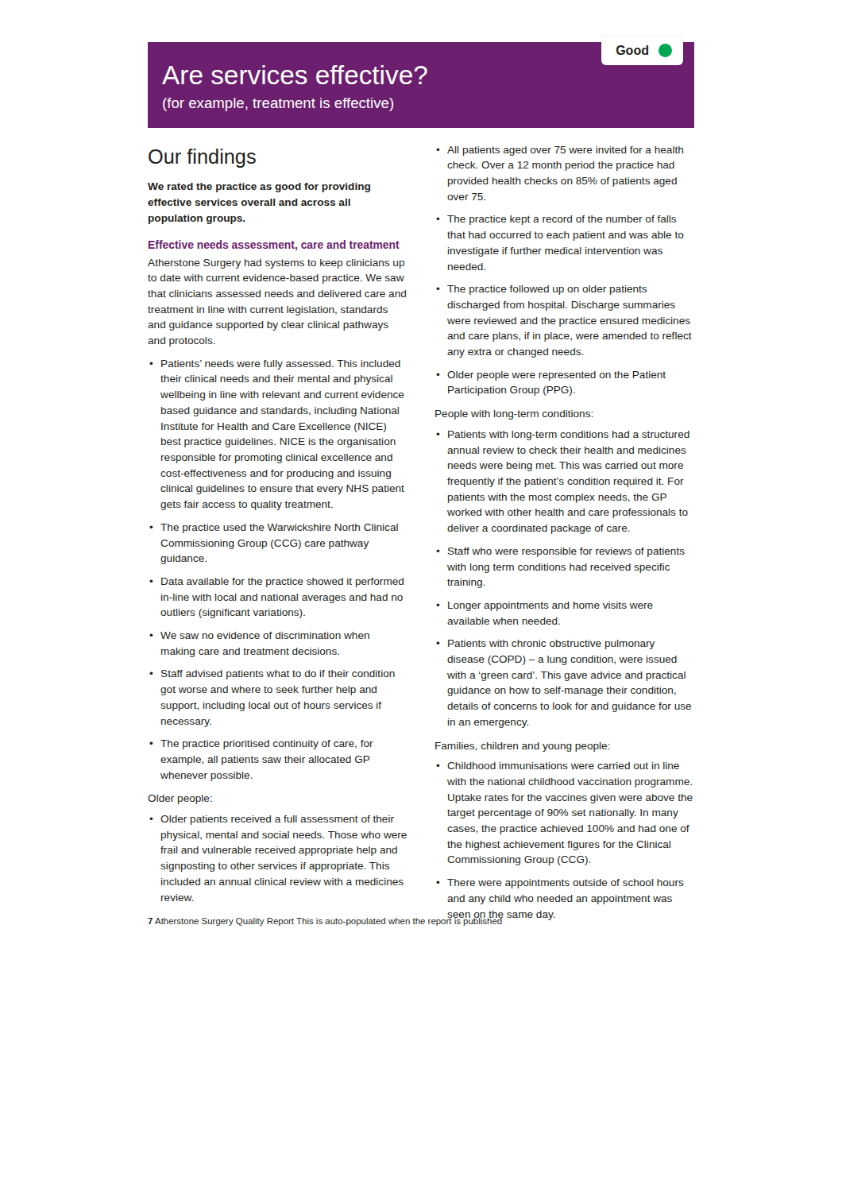Good
Are services effective?
(for example, treatment is effective)
Our findings
We rated the practice as good for providing effective services overall and across all population groups.
Effective needs assessment, care and treatment
Atherstone Surgery had systems to keep clinicians up to date with current evidence-based practice. We saw that clinicians assessed needs and delivered care and treatment in line with current legislation, standards and guidance supported by clear clinical pathways and protocols.
Patients’ needs were fully assessed. This included their clinical needs and their mental and physical wellbeing in line with relevant and current evidence based guidance and standards, including National Institute for Health and Care Excellence (NICE) best practice guidelines. NICE is the organisation responsible for promoting clinical excellence and cost-effectiveness and for producing and issuing clinical guidelines to ensure that every NHS patient gets fair access to quality treatment.
The practice used the Warwickshire North Clinical Commissioning Group (CCG) care pathway guidance.
Data available for the practice showed it performed in-line with local and national averages and had no outliers (significant variations).
We saw no evidence of discrimination when making care and treatment decisions.
Staff advised patients what to do if their condition got worse and where to seek further help and support, including local out of hours services if necessary.
The practice prioritised continuity of care, for example, all patients saw their allocated GP whenever possible.
Older people:
Older patients received a full assessment of their physical, mental and social needs. Those who were frail and vulnerable received appropriate help and signposting to other services if appropriate. This included an annual clinical review with a medicines review.
All patients aged over 75 were invited for a health check. Over a 12 month period the practice had provided health checks on 85% of patients aged over 75.
The practice kept a record of the number of falls that had occurred to each patient and was able to investigate if further medical intervention was needed.
The practice followed up on older patients discharged from hospital. Discharge summaries were reviewed and the practice ensured medicines and care plans, if in place, were amended to reflect any extra or changed needs.
Older people were represented on the Patient Participation Group (PPG).
People with long-term conditions:
Patients with long-term conditions had a structured annual review to check their health and medicines needs were being met. This was carried out more frequently if the patient’s condition required it. For patients with the most complex needs, the GP worked with other health and care professionals to deliver a coordinated package of care.
Staff who were responsible for reviews of patients with long term conditions had received specific training.
Longer appointments and home visits were available when needed.
Patients with chronic obstructive pulmonary disease (COPD) – a lung condition, were issued with a ‘green card’. This gave advice and practical guidance on how to self-manage their condition, details of concerns to look for and guidance for use in an emergency.
Families, children and young people:
Childhood immunisations were carried out in line with the national childhood vaccination programme. Uptake rates for the vaccines given were above the target percentage of 90% set nationally. In many cases, the practice achieved 100% and had one of the highest achievement figures for the Clinical Commissioning Group (CCG).
There were appointments outside of school hours and any child who needed an appointment was seen on the same day.
7 Atherstone Surgery Quality Report This is auto-populated when the report is published